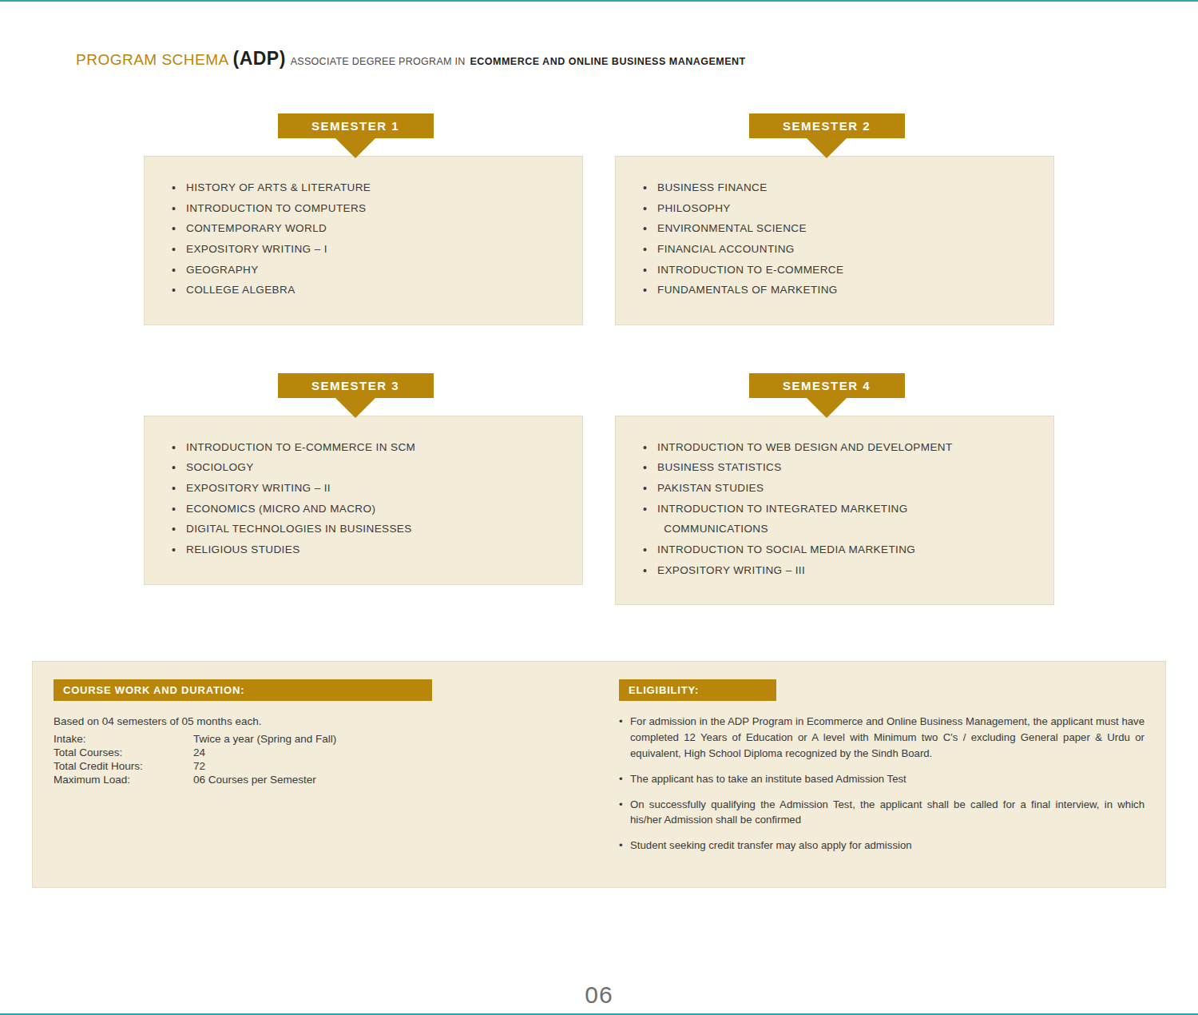Program Schema (ADP) Associate Degree Program in Ecommerce and Online Business Management
SEMESTER 1
History of Arts & Literature
Introduction to Computers
Contemporary World
Expository Writing – I
Geography
College Algebra
SEMESTER 2
Business Finance
Philosophy
Environmental Science
Financial Accounting
Introduction to E-Commerce
Fundamentals of Marketing
SEMESTER 3
Introduction to E-Commerce in SCM
Sociology
Expository Writing – II
Economics (Micro and Macro)
Digital Technologies in Businesses
Religious Studies
SEMESTER 4
Introduction to Web Design and Development
Business Statistics
Pakistan Studies
Introduction to Integrated Marketing
Communications
Introduction to Social Media Marketing
Expository Writing – III
COURSE WORK AND DURATION:
Based on 04 semesters of 05 months each.
| Intake: | Twice a year (Spring and Fall) |
| Total Courses: | 24 |
| Total Credit Hours: | 72 |
| Maximum Load: | 06 Courses per Semester |
ELIGIBILITY:
For admission in the ADP Program in Ecommerce and Online Business Management, the applicant must have completed 12 Years of Education or A level with Minimum two C's / excluding General paper & Urdu or equivalent, High School Diploma recognized by the Sindh Board.
The applicant has to take an institute based Admission Test
On successfully qualifying the Admission Test, the applicant shall be called for a final interview, in which his/her Admission shall be confirmed
Student seeking credit transfer may also apply for admission
06